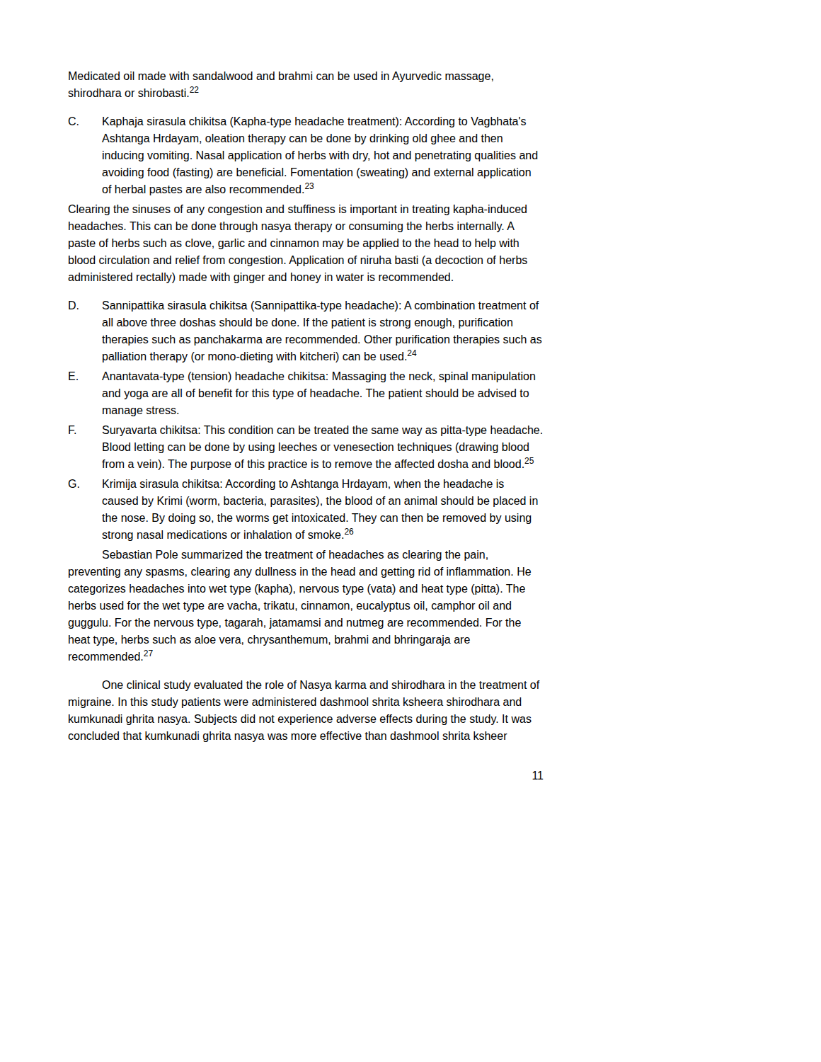Medicated oil made with sandalwood and brahmi can be used in Ayurvedic massage, shirodhara or shirobasti.22
C.
Kaphaja sirasula chikitsa (Kapha-type headache treatment): According to Vagbhata's Ashtanga Hrdayam, oleation therapy can be done by drinking old ghee and then inducing vomiting. Nasal application of herbs with dry, hot and penetrating qualities and avoiding food (fasting) are beneficial. Fomentation (sweating) and external application of herbal pastes are also recommended.23
Clearing the sinuses of any congestion and stuffiness is important in treating kapha-induced headaches. This can be done through nasya therapy or consuming the herbs internally. A paste of herbs such as clove, garlic and cinnamon may be applied to the head to help with blood circulation and relief from congestion. Application of niruha basti (a decoction of herbs administered rectally) made with ginger and honey in water is recommended.
D.
Sannipattika sirasula chikitsa (Sannipattika-type headache): A combination treatment of all above three doshas should be done. If the patient is strong enough, purification therapies such as panchakarma are recommended. Other purification therapies such as palliation therapy (or mono-dieting with kitcheri) can be used.24
E.
Anantavata-type (tension) headache chikitsa: Massaging the neck, spinal manipulation and yoga are all of benefit for this type of headache. The patient should be advised to manage stress.
F.
Suryavarta chikitsa: This condition can be treated the same way as pitta-type headache. Blood letting can be done by using leeches or venesection techniques (drawing blood from a vein). The purpose of this practice is to remove the affected dosha and blood.25
G.
Krimija sirasula chikitsa: According to Ashtanga Hrdayam, when the headache is caused by Krimi (worm, bacteria, parasites), the blood of an animal should be placed in the nose. By doing so, the worms get intoxicated. They can then be removed by using strong nasal medications or inhalation of smoke.26
Sebastian Pole summarized the treatment of headaches as clearing the pain, preventing any spasms, clearing any dullness in the head and getting rid of inflammation. He categorizes headaches into wet type (kapha), nervous type (vata) and heat type (pitta). The herbs used for the wet type are vacha, trikatu, cinnamon, eucalyptus oil, camphor oil and guggulu. For the nervous type, tagarah, jatamamsi and nutmeg are recommended. For the heat type, herbs such as aloe vera, chrysanthemum, brahmi and bhringaraja are recommended.27
One clinical study evaluated the role of Nasya karma and shirodhara in the treatment of migraine. In this study patients were administered dashmool shrita ksheera shirodhara and kumkunadi ghrita nasya. Subjects did not experience adverse effects during the study. It was concluded that kumkunadi ghrita nasya was more effective than dashmool shrita ksheer
11